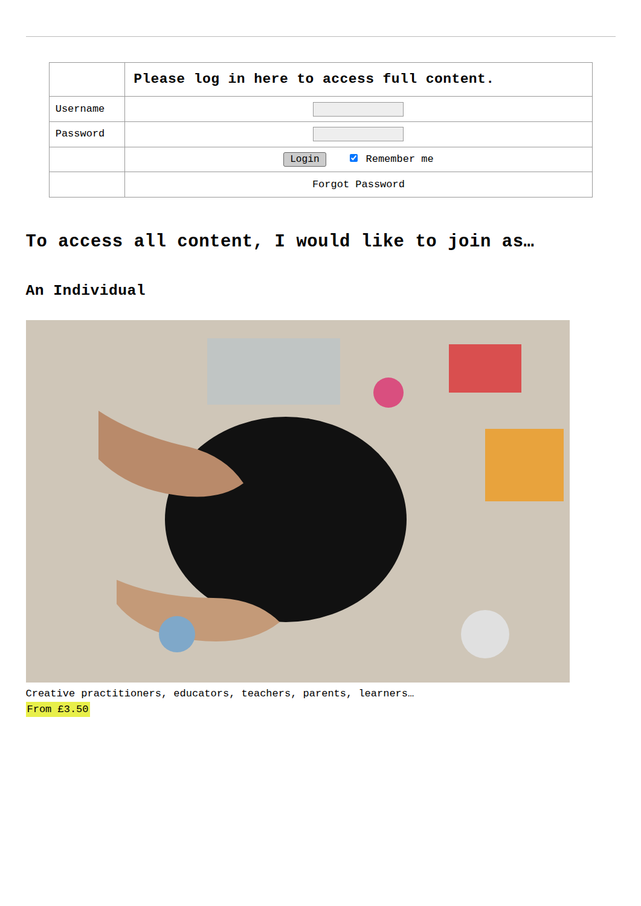| | Please log in here to access full content. |
| Username | |
| Password | |
| | Login Remember me |
| | Forgot Password |
To access all content, I would like to join as…
An Individual
Creative practitioners, educators, teachers, parents, learners…
From £3.50